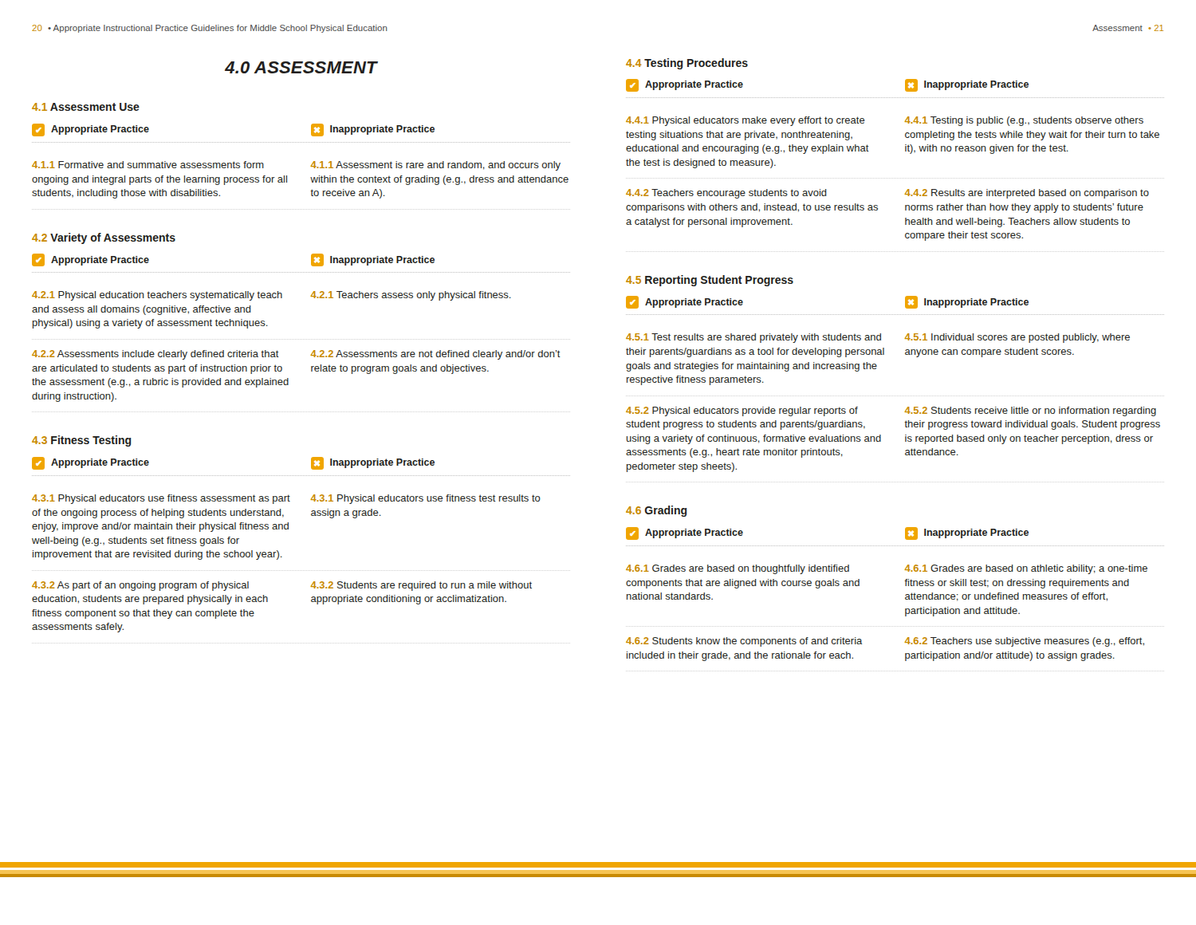20 • Appropriate Instructional Practice Guidelines for Middle School Physical Education
Assessment • 21
4.0 ASSESSMENT
4.1 Assessment Use
✔ Appropriate Practice
✖ Inappropriate Practice
4.1.1 Formative and summative assessments form ongoing and integral parts of the learning process for all students, including those with disabilities.
4.1.1 Assessment is rare and random, and occurs only within the context of grading (e.g., dress and attendance to receive an A).
4.2 Variety of Assessments
✔ Appropriate Practice
✖ Inappropriate Practice
4.2.1 Physical education teachers systematically teach and assess all domains (cognitive, affective and physical) using a variety of assessment techniques.
4.2.1 Teachers assess only physical fitness.
4.2.2 Assessments include clearly defined criteria that are articulated to students as part of instruction prior to the assessment (e.g., a rubric is provided and explained during instruction).
4.2.2 Assessments are not defined clearly and/or don’t relate to program goals and objectives.
4.3 Fitness Testing
✔ Appropriate Practice
✖ Inappropriate Practice
4.3.1 Physical educators use fitness assessment as part of the ongoing process of helping students understand, enjoy, improve and/or maintain their physical fitness and well-being (e.g., students set fitness goals for improvement that are revisited during the school year).
4.3.1 Physical educators use fitness test results to assign a grade.
4.3.2 As part of an ongoing program of physical education, students are prepared physically in each fitness component so that they can complete the assessments safely.
4.3.2 Students are required to run a mile without appropriate conditioning or acclimatization.
4.4 Testing Procedures
✔ Appropriate Practice
✖ Inappropriate Practice
4.4.1 Physical educators make every effort to create testing situations that are private, nonthreatening, educational and encouraging (e.g., they explain what the test is designed to measure).
4.4.1 Testing is public (e.g., students observe others completing the tests while they wait for their turn to take it), with no reason given for the test.
4.4.2 Teachers encourage students to avoid comparisons with others and, instead, to use results as a catalyst for personal improvement.
4.4.2 Results are interpreted based on comparison to norms rather than how they apply to students’ future health and well-being. Teachers allow students to compare their test scores.
4.5 Reporting Student Progress
✔ Appropriate Practice
✖ Inappropriate Practice
4.5.1 Test results are shared privately with students and their parents/guardians as a tool for developing personal goals and strategies for maintaining and increasing the respective fitness parameters.
4.5.1 Individual scores are posted publicly, where anyone can compare student scores.
4.5.2 Physical educators provide regular reports of student progress to students and parents/guardians, using a variety of continuous, formative evaluations and assessments (e.g., heart rate monitor printouts, pedometer step sheets).
4.5.2 Students receive little or no information regarding their progress toward individual goals. Student progress is reported based only on teacher perception, dress or attendance.
4.6 Grading
✔ Appropriate Practice
✖ Inappropriate Practice
4.6.1 Grades are based on thoughtfully identified components that are aligned with course goals and national standards.
4.6.1 Grades are based on athletic ability; a one-time fitness or skill test; on dressing requirements and attendance; or undefined measures of effort, participation and attitude.
4.6.2 Students know the components of and criteria included in their grade, and the rationale for each.
4.6.2 Teachers use subjective measures (e.g., effort, participation and/or attitude) to assign grades.